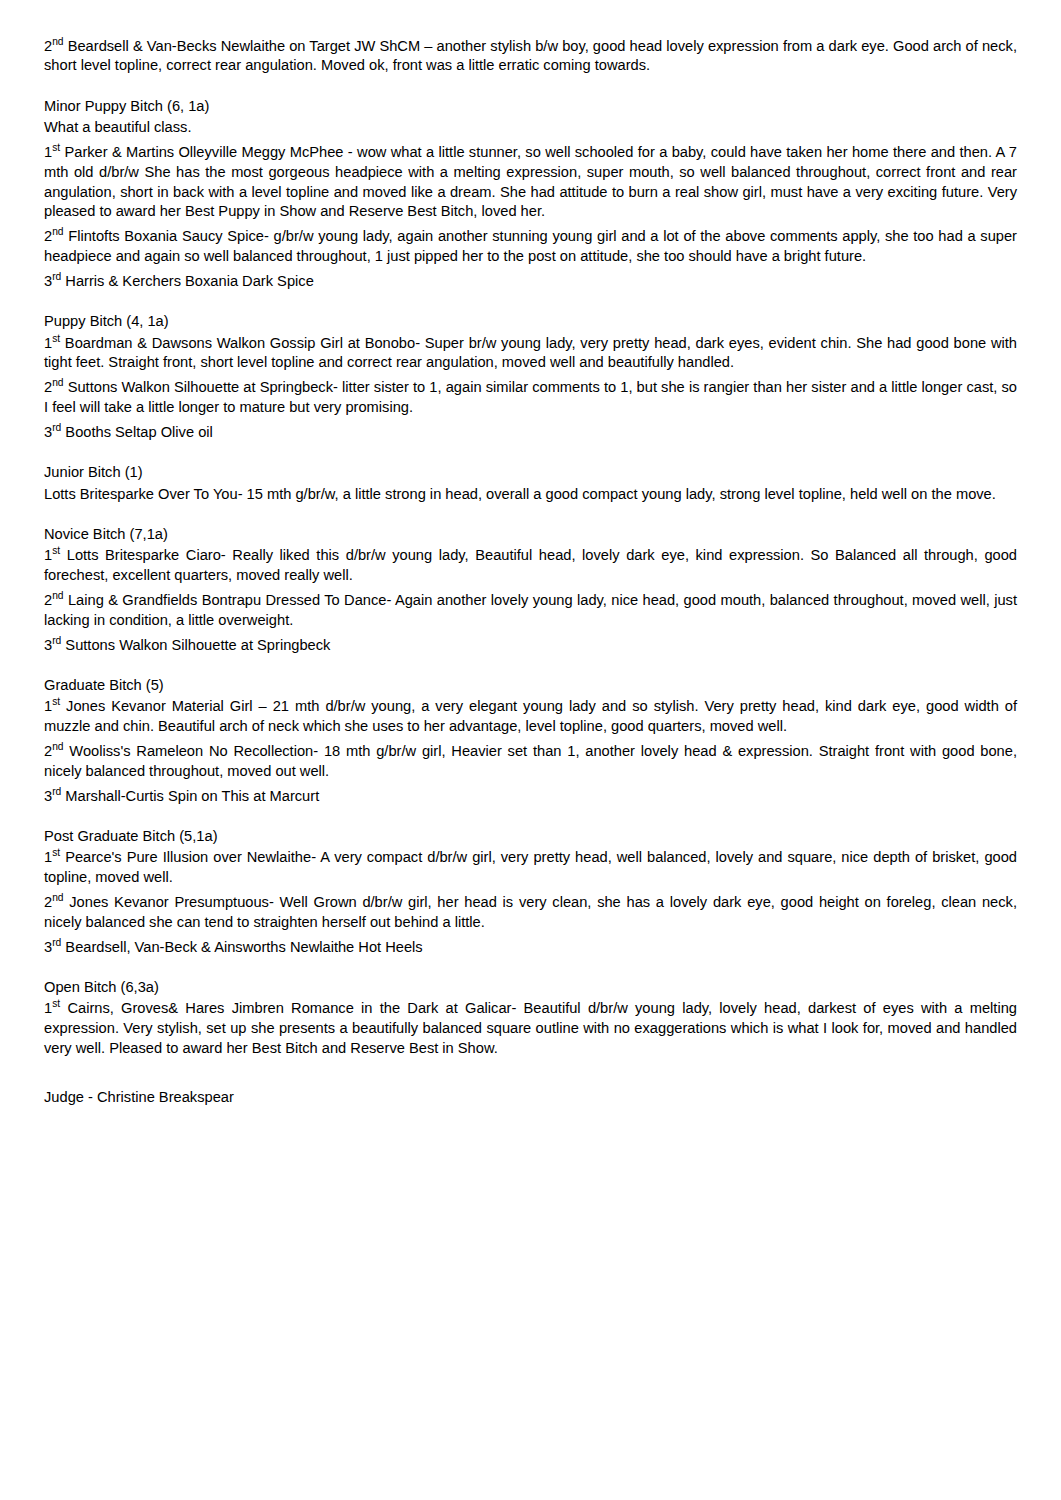2nd Beardsell & Van-Becks Newlaithe on Target JW ShCM – another stylish b/w boy, good head lovely expression from a dark eye. Good arch of neck, short level topline, correct rear angulation. Moved ok, front was a little erratic coming towards.
Minor Puppy Bitch (6, 1a)
What a beautiful class.
1st Parker & Martins Olleyville Meggy McPhee - wow what a little stunner, so well schooled for a baby, could have taken her home there and then. A 7 mth old d/br/w She has the most gorgeous headpiece with a melting expression, super mouth, so well balanced throughout, correct front and rear angulation, short in back with a level topline and moved like a dream. She had attitude to burn a real show girl, must have a very exciting future. Very pleased to award her Best Puppy in Show and Reserve Best Bitch, loved her.
2nd Flintofts Boxania Saucy Spice- g/br/w young lady, again another stunning young girl and a lot of the above comments apply, she too had a super headpiece and again so well balanced throughout, 1 just pipped her to the post on attitude, she too should have a bright future.
3rd Harris & Kerchers Boxania Dark Spice
Puppy Bitch (4, 1a)
1st Boardman & Dawsons Walkon Gossip Girl at Bonobo- Super br/w young lady, very pretty head, dark eyes, evident chin. She had good bone with tight feet. Straight front, short level topline and correct rear angulation, moved well and beautifully handled.
2nd Suttons Walkon Silhouette at Springbeck- litter sister to 1, again similar comments to 1, but she is rangier than her sister and a little longer cast, so I feel will take a little longer to mature but very promising.
3rd Booths Seltap Olive oil
Junior Bitch (1)
Lotts Britesparke Over To You- 15 mth g/br/w, a little strong in head, overall a good compact young lady, strong level topline, held well on the move.
Novice Bitch (7,1a)
1st Lotts Britesparke Ciaro- Really liked this d/br/w young lady, Beautiful head, lovely dark eye, kind expression. So Balanced all through, good forechest, excellent quarters, moved really well.
2nd Laing & Grandfields Bontrapu Dressed To Dance- Again another lovely young lady, nice head, good mouth, balanced throughout, moved well, just lacking in condition, a little overweight.
3rd Suttons Walkon Silhouette at Springbeck
Graduate Bitch (5)
1st Jones Kevanor Material Girl – 21 mth d/br/w young, a very elegant young lady and so stylish. Very pretty head, kind dark eye, good width of muzzle and chin. Beautiful arch of neck which she uses to her advantage, level topline, good quarters, moved well.
2nd Wooliss's Rameleon No Recollection- 18 mth g/br/w girl, Heavier set than 1, another lovely head & expression. Straight front with good bone, nicely balanced throughout, moved out well.
3rd Marshall-Curtis Spin on This at Marcurt
Post Graduate Bitch (5,1a)
1st Pearce's Pure Illusion over Newlaithe- A very compact d/br/w girl, very pretty head, well balanced, lovely and square, nice depth of brisket, good topline, moved well.
2nd Jones Kevanor Presumptuous- Well Grown d/br/w girl, her head is very clean, she has a lovely dark eye, good height on foreleg, clean neck, nicely balanced she can tend to straighten herself out behind a little.
3rd Beardsell, Van-Beck & Ainsworths Newlaithe Hot Heels
Open Bitch (6,3a)
1st Cairns, Groves& Hares Jimbren Romance in the Dark at Galicar- Beautiful d/br/w young lady, lovely head, darkest of eyes with a melting expression. Very stylish, set up she presents a beautifully balanced square outline with no exaggerations which is what I look for, moved and handled very well. Pleased to award her Best Bitch and Reserve Best in Show.
Judge - Christine Breakspear